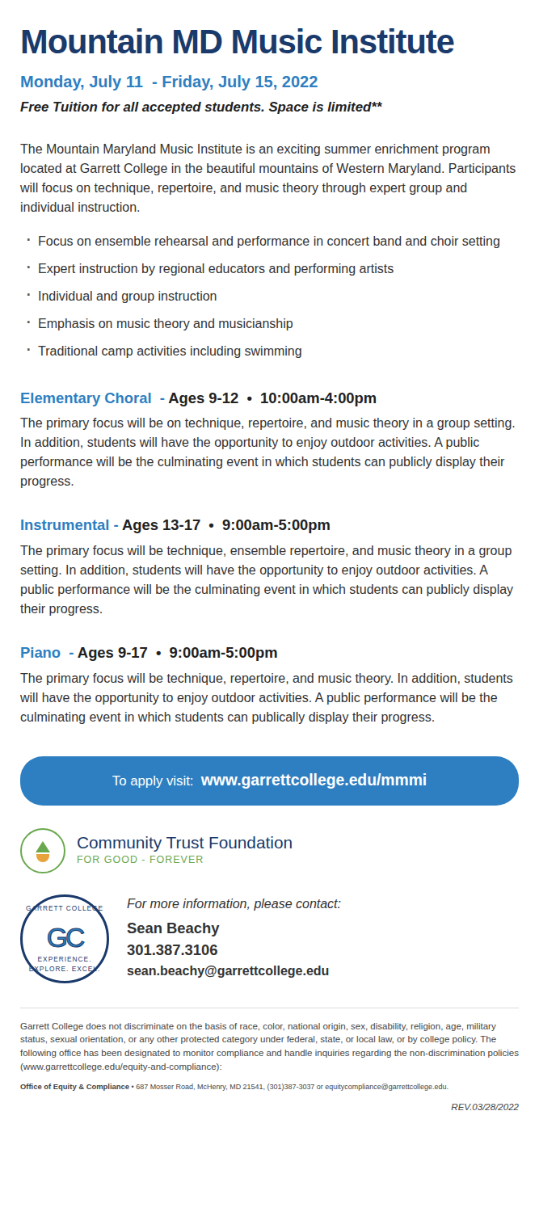Mountain MD Music Institute
Monday, July 11 - Friday, July 15, 2022
Free Tuition for all accepted students. Space is limited**
The Mountain Maryland Music Institute is an exciting summer enrichment program located at Garrett College in the beautiful mountains of Western Maryland. Participants will focus on technique, repertoire, and music theory through expert group and individual instruction.
Focus on ensemble rehearsal and performance in concert band and choir setting
Expert instruction by regional educators and performing artists
Individual and group instruction
Emphasis on music theory and musicianship
Traditional camp activities including swimming
Elementary Choral - Ages 9-12 • 10:00am-4:00pm
The primary focus will be on technique, repertoire, and music theory in a group setting. In addition, students will have the opportunity to enjoy outdoor activities. A public performance will be the culminating event in which students can publicly display their progress.
Instrumental - Ages 13-17 • 9:00am-5:00pm
The primary focus will be technique, ensemble repertoire, and music theory in a group setting. In addition, students will have the opportunity to enjoy outdoor activities. A public performance will be the culminating event in which students can publicly display their progress.
Piano - Ages 9-17 • 9:00am-5:00pm
The primary focus will be technique, repertoire, and music theory. In addition, students will have the opportunity to enjoy outdoor activities. A public performance will be the culminating event in which students can publically display their progress.
To apply visit: www.garrettcollege.edu/mmmi
Community Trust Foundation
FOR GOOD - FOREVER
GARRETT COLLEGE GC EXPERIENCE. EXPLORE. EXCEL.
For more information, please contact:
Sean Beachy
301.387.3106
sean.beachy@garrettcollege.edu
Garrett College does not discriminate on the basis of race, color, national origin, sex, disability, religion, age, military status, sexual orientation, or any other protected category under federal, state, or local law, or by college policy. The following office has been designated to monitor compliance and handle inquiries regarding the non-discrimination policies (www.garrettcollege.edu/equity-and-compliance):
Office of Equity & Compliance • 687 Mosser Road, McHenry, MD 21541, (301)387-3037 or equitycompliance@garrettcollege.edu.
REV.03/28/2022